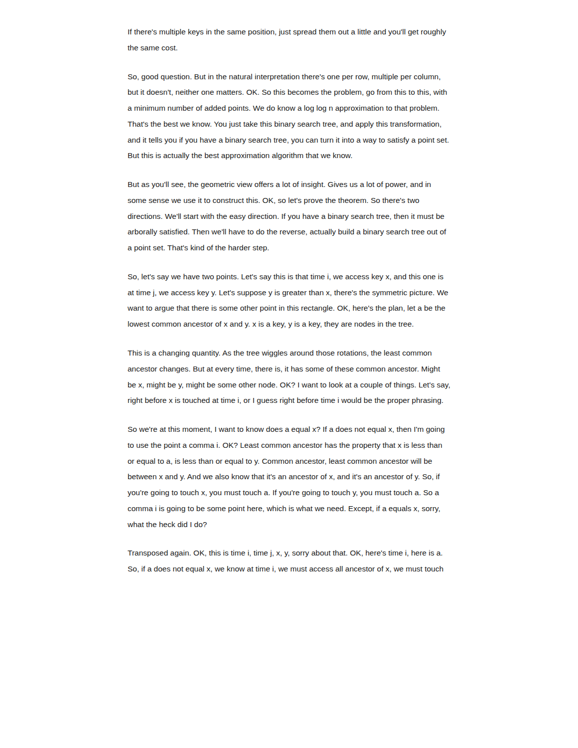If there's multiple keys in the same position, just spread them out a little and you'll get roughly the same cost.
So, good question. But in the natural interpretation there's one per row, multiple per column, but it doesn't, neither one matters. OK. So this becomes the problem, go from this to this, with a minimum number of added points. We do know a log log n approximation to that problem. That's the best we know. You just take this binary search tree, and apply this transformation, and it tells you if you have a binary search tree, you can turn it into a way to satisfy a point set. But this is actually the best approximation algorithm that we know.
But as you'll see, the geometric view offers a lot of insight. Gives us a lot of power, and in some sense we use it to construct this. OK, so let's prove the theorem. So there's two directions. We'll start with the easy direction. If you have a binary search tree, then it must be arborally satisfied. Then we'll have to do the reverse, actually build a binary search tree out of a point set. That's kind of the harder step.
So, let's say we have two points. Let's say this is that time i, we access key x, and this one is at time j, we access key y. Let's suppose y is greater than x, there's the symmetric picture. We want to argue that there is some other point in this rectangle. OK, here's the plan, let a be the lowest common ancestor of x and y. x is a key, y is a key, they are nodes in the tree.
This is a changing quantity. As the tree wiggles around those rotations, the least common ancestor changes. But at every time, there is, it has some of these common ancestor. Might be x, might be y, might be some other node. OK? I want to look at a couple of things. Let's say, right before x is touched at time i, or I guess right before time i would be the proper phrasing.
So we're at this moment, I want to know does a equal x? If a does not equal x, then I'm going to use the point a comma i. OK? Least common ancestor has the property that x is less than or equal to a, is less than or equal to y. Common ancestor, least common ancestor will be between x and y. And we also know that it's an ancestor of x, and it's an ancestor of y. So, if you're going to touch x, you must touch a. If you're going to touch y, you must touch a. So a comma i is going to be some point here, which is what we need. Except, if a equals x, sorry, what the heck did I do?
Transposed again. OK, this is time i, time j, x, y, sorry about that. OK, here's time i, here is a. So, if a does not equal x, we know at time i, we must access all ancestor of x, we must touch